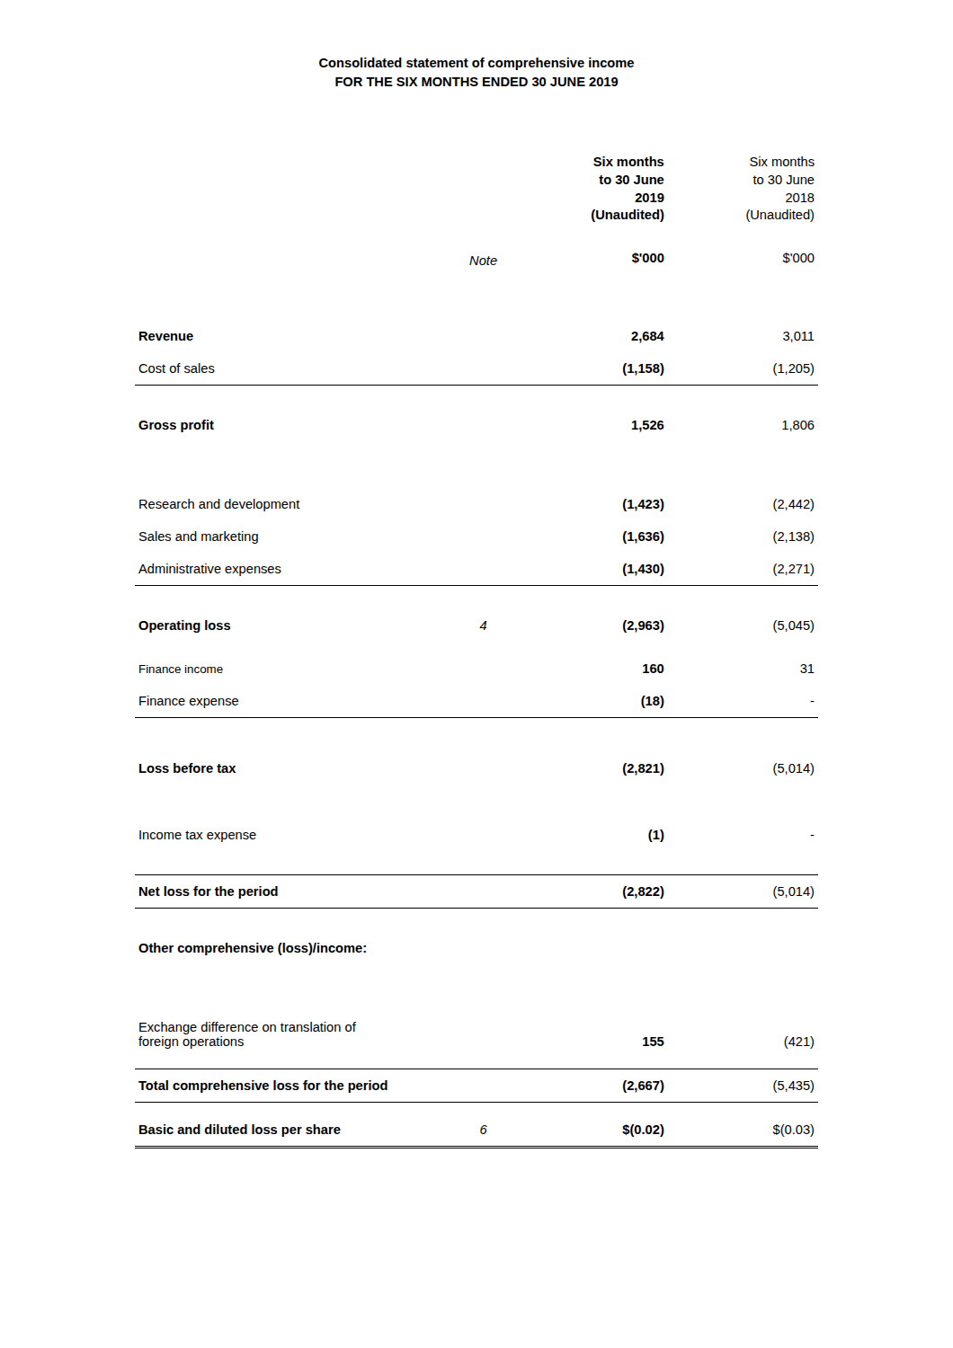Consolidated statement of comprehensive income
FOR THE SIX MONTHS ENDED 30 JUNE 2019
| | | Six months to 30 June 2019 (Unaudited) | Six months to 30 June 2018 (Unaudited) |
| --- | --- | --- | --- |
| | Note | $'000 | $'000 |
| Revenue | | 2,684 | 3,011 |
| Cost of sales | | (1,158) | (1,205) |
| Gross profit | | 1,526 | 1,806 |
| Research and development | | (1,423) | (2,442) |
| Sales and marketing | | (1,636) | (2,138) |
| Administrative expenses | | (1,430) | (2,271) |
| Operating loss | 4 | (2,963) | (5,045) |
| Finance income | | 160 | 31 |
| Finance expense | | (18) | - |
| Loss before tax | | (2,821) | (5,014) |
| Income tax expense | | (1) | - |
| Net loss for the period | | (2,822) | (5,014) |
| Other comprehensive (loss)/income: | | | |
| Exchange difference on translation of foreign operations | | 155 | (421) |
| Total comprehensive loss for the period | | (2,667) | (5,435) |
| Basic and diluted loss per share | 6 | $(0.02) | $(0.03) |